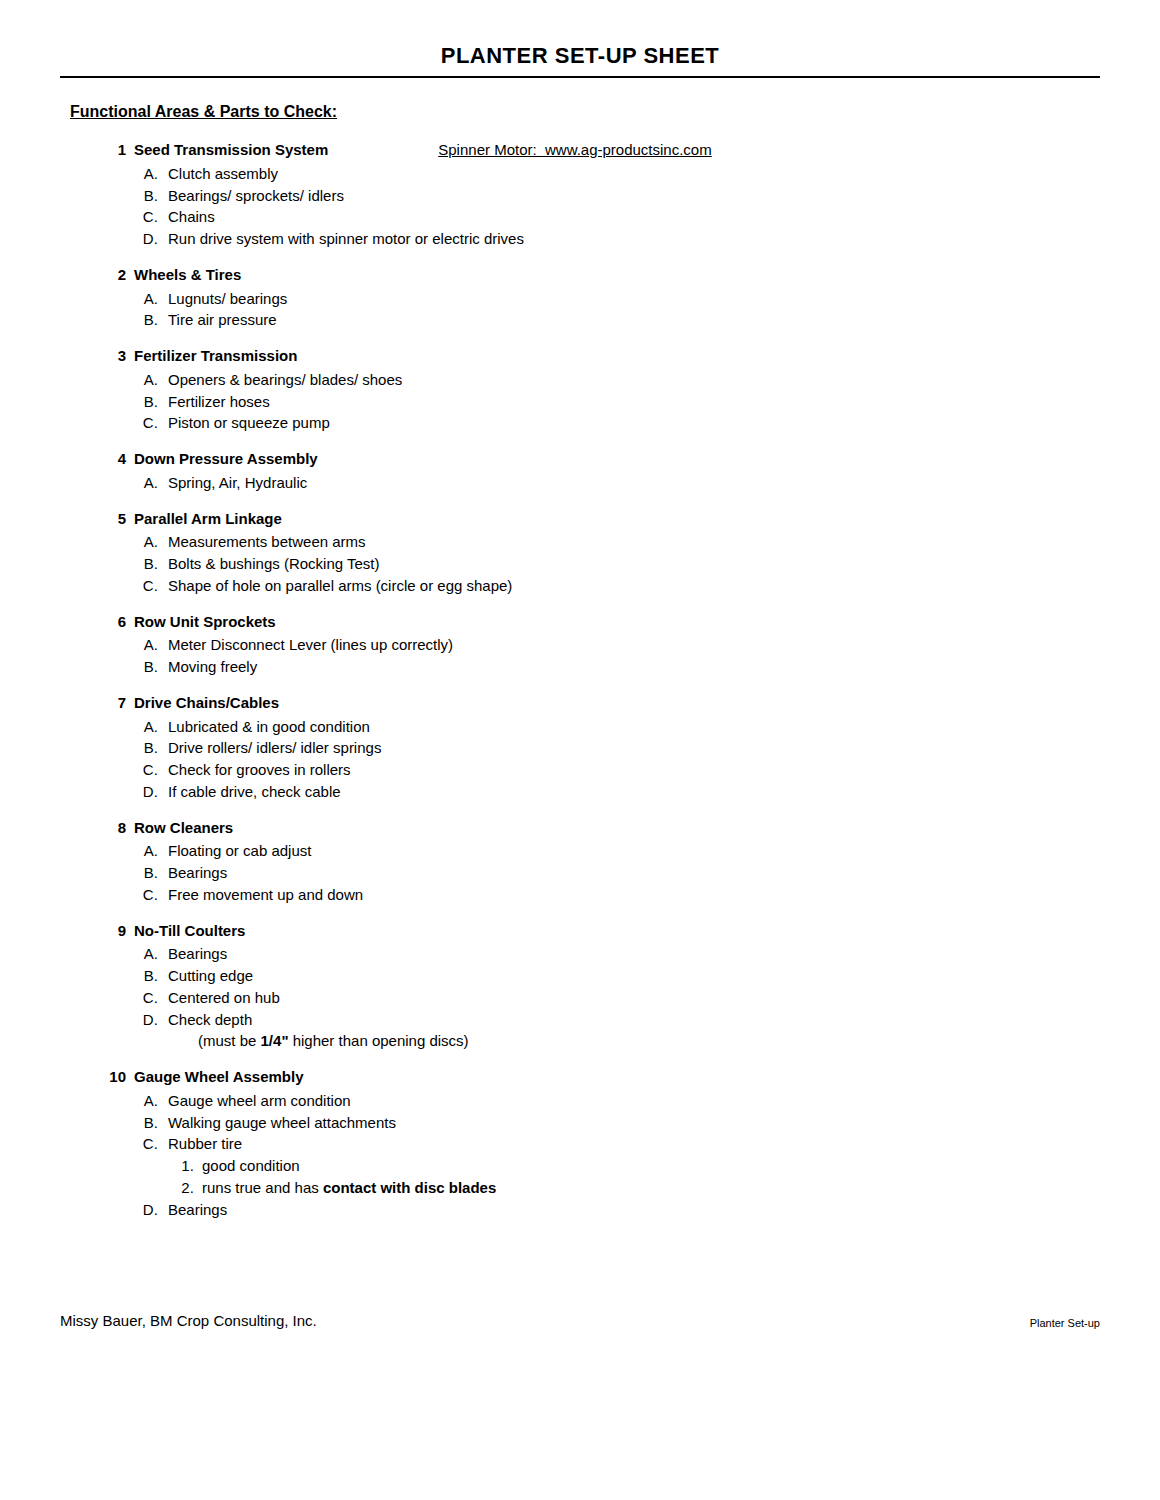PLANTER SET-UP SHEET
Functional Areas & Parts to Check:
1 Seed Transmission System Spinner Motor: www.ag-productsinc.com
Clutch assembly
Bearings/ sprockets/ idlers
Chains
Run drive system with spinner motor or electric drives
2 Wheels & Tires
Lugnuts/ bearings
Tire air pressure
3 Fertilizer Transmission
Openers & bearings/ blades/ shoes
Fertilizer hoses
Piston or squeeze pump
4 Down Pressure Assembly
Spring, Air, Hydraulic
5 Parallel Arm Linkage
Measurements between arms
Bolts & bushings (Rocking Test)
Shape of hole on parallel arms (circle or egg shape)
6 Row Unit Sprockets
Meter Disconnect Lever (lines up correctly)
Moving freely
7 Drive Chains/Cables
Lubricated & in good condition
Drive rollers/ idlers/ idler springs
Check for grooves in rollers
If cable drive, check cable
8 Row Cleaners
Floating or cab adjust
Bearings
Free movement up and down
9 No-Till Coulters
Bearings
Cutting edge
Centered on hub
Check depth
(must be 1/4" higher than opening discs)
10 Gauge Wheel Assembly
Gauge wheel arm condition
Walking gauge wheel attachments
Rubber tire
good condition
runs true and has contact with disc blades
Bearings
Missy Bauer, BM Crop Consulting, Inc.
Planter Set-up